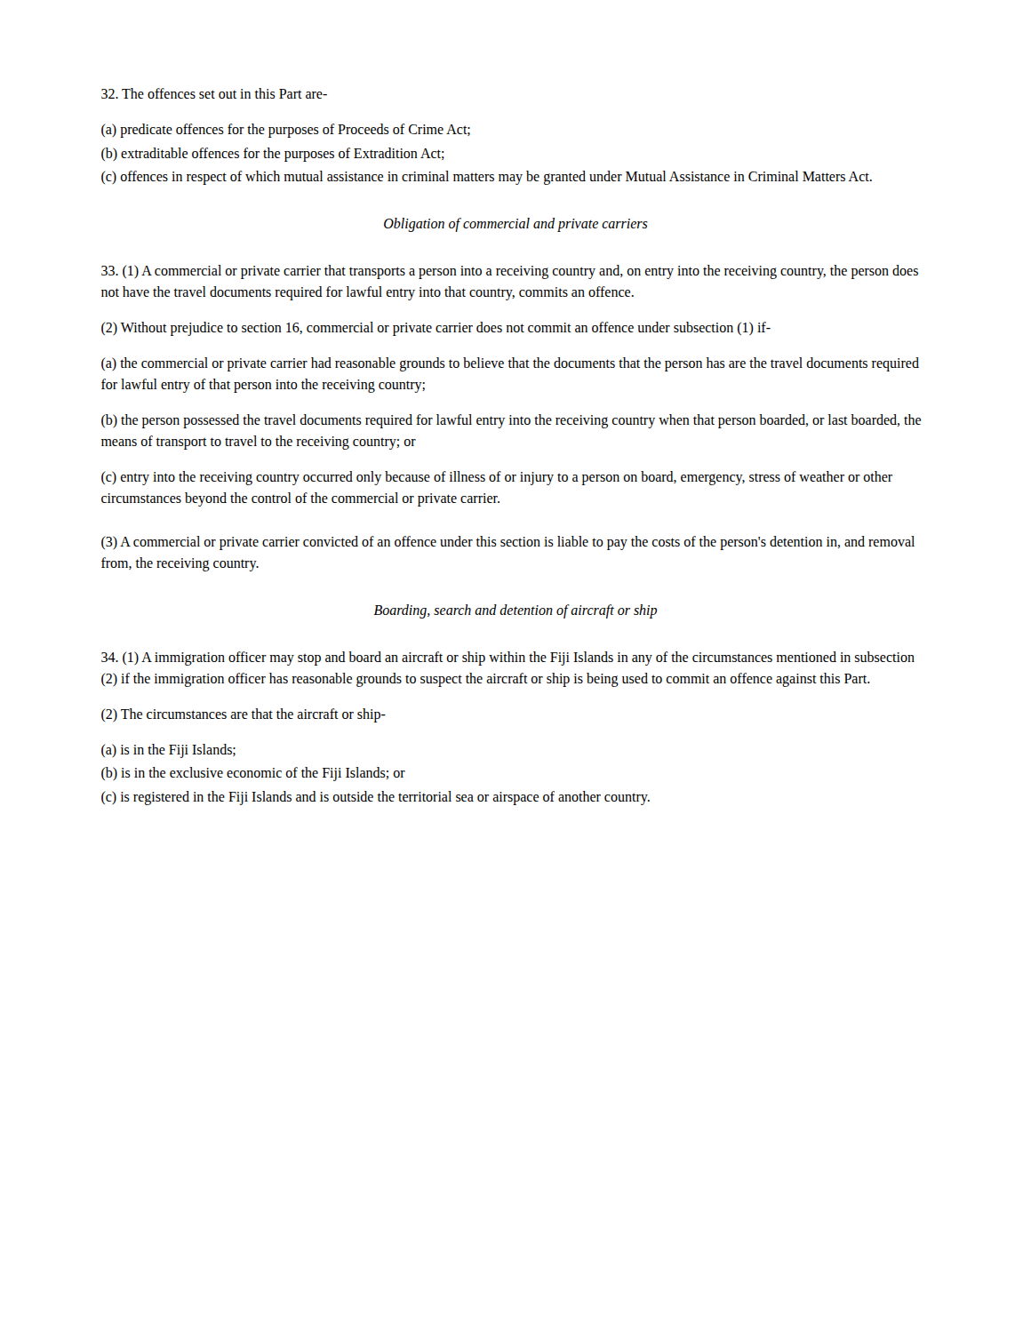32. The offences set out in this Part are-
(a) predicate offences for the purposes of Proceeds of Crime Act;
(b) extraditable offences for the purposes of Extradition Act;
(c) offences in respect of which mutual assistance in criminal matters may be granted under Mutual Assistance in Criminal Matters Act.
Obligation of commercial and private carriers
33. (1) A commercial or private carrier that transports a person into a receiving country and, on entry into the receiving country, the person does not have the travel documents required for lawful entry into that country, commits an offence.
(2) Without prejudice to section 16, commercial or private carrier does not commit an offence under subsection (1) if-
(a) the commercial or private carrier had reasonable grounds to believe that the documents that the person has are the travel documents required for lawful entry of that person into the receiving country;
(b) the person possessed the travel documents required for lawful entry into the receiving country when that person boarded, or last boarded, the means of transport to travel to the receiving country; or
(c) entry into the receiving country occurred only because of illness of or injury to a person on board, emergency, stress of weather or other circumstances beyond the control of the commercial or private carrier.
(3) A commercial or private carrier convicted of an offence under this section is liable to pay the costs of the person's detention in, and removal from, the receiving country.
Boarding, search and detention of aircraft or ship
34. (1) A immigration officer may stop and board an aircraft or ship within the Fiji Islands in any of the circumstances mentioned in subsection (2) if the immigration officer has reasonable grounds to suspect the aircraft or ship is being used to commit an offence against this Part.
(2) The circumstances are that the aircraft or ship-
(a) is in the Fiji Islands;
(b) is in the exclusive economic of the Fiji Islands; or
(c) is registered in the Fiji Islands and is outside the territorial sea or airspace of another country.